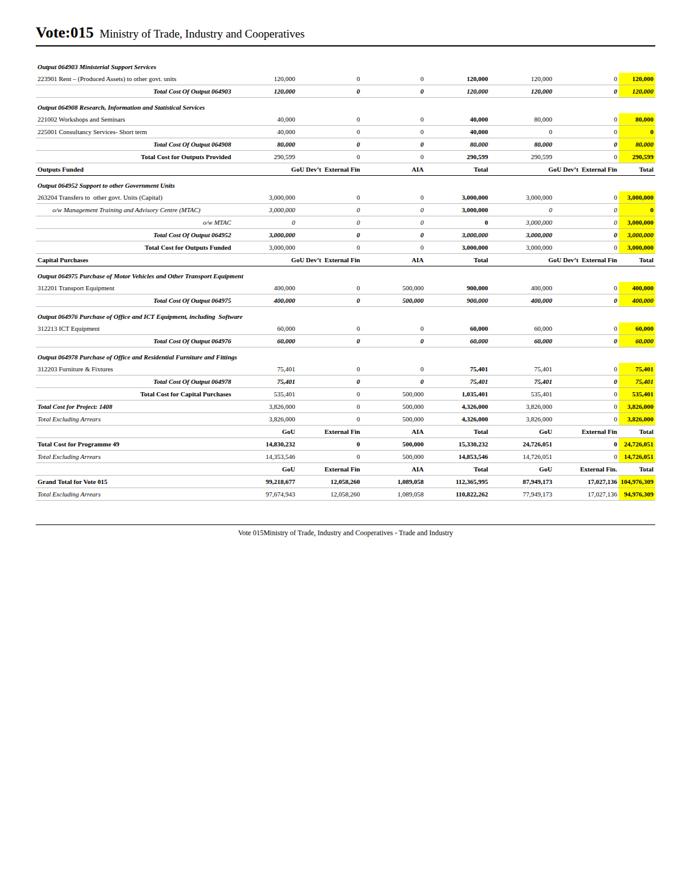Vote:015
Ministry of Trade, Industry and Cooperatives
| Output 064903 Ministerial Support Services |
| 223901 Rent – (Produced Assets) to other govt. units | 120,000 | 0 | 0 | 120,000 | 120,000 | 0 | 120,000 |
| Total Cost Of Output 064903 | 120,000 | 0 | 0 | 120,000 | 120,000 | 0 | 120,000 |
| Output 064908 Research, Information and Statistical Services |
| 221002 Workshops and Seminars | 40,000 | 0 | 0 | 40,000 | 80,000 | 0 | 80,000 |
| 225001 Consultancy Services- Short term | 40,000 | 0 | 0 | 40,000 | 0 | 0 | 0 |
| Total Cost Of Output 064908 | 80,000 | 0 | 0 | 80,000 | 80,000 | 0 | 80,000 |
| Total Cost for Outputs Provided | 290,599 | 0 | 0 | 290,599 | 290,599 | 0 | 290,599 |
| Outputs Funded | GoU Dev’t External Fin | AIA | Total | GoU Dev’t External Fin | Total |
| Output 064952 Support to other Government Units |
| 263204 Transfers to other govt. Units (Capital) | 3,000,000 | 0 | 0 | 3,000,000 | 3,000,000 | 0 | 3,000,000 |
| o/w Management Training and Advisory Centre (MTAC) | 3,000,000 | 0 | 0 | 3,000,000 | 0 | 0 | 0 |
| o/w MTAC | 0 | 0 | 0 | 0 | 3,000,000 | 0 | 3,000,000 |
| Total Cost Of Output 064952 | 3,000,000 | 0 | 0 | 3,000,000 | 3,000,000 | 0 | 3,000,000 |
| Total Cost for Outputs Funded | 3,000,000 | 0 | 0 | 3,000,000 | 3,000,000 | 0 | 3,000,000 |
| Capital Purchases | GoU Dev’t External Fin | AIA | Total | GoU Dev’t External Fin | Total |
| Output 064975 Purchase of Motor Vehicles and Other Transport Equipment |
| 312201 Transport Equipment | 400,000 | 0 | 500,000 | 900,000 | 400,000 | 0 | 400,000 |
| Total Cost Of Output 064975 | 400,000 | 0 | 500,000 | 900,000 | 400,000 | 0 | 400,000 |
| Output 064976 Purchase of Office and ICT Equipment, including Software |
| 312213 ICT Equipment | 60,000 | 0 | 0 | 60,000 | 60,000 | 0 | 60,000 |
| Total Cost Of Output 064976 | 60,000 | 0 | 0 | 60,000 | 60,000 | 0 | 60,000 |
| Output 064978 Purchase of Office and Residential Furniture and Fittings |
| 312203 Furniture & Fixtures | 75,401 | 0 | 0 | 75,401 | 75,401 | 0 | 75,401 |
| Total Cost Of Output 064978 | 75,401 | 0 | 0 | 75,401 | 75,401 | 0 | 75,401 |
| Total Cost for Capital Purchases | 535,401 | 0 | 500,000 | 1,035,401 | 535,401 | 0 | 535,401 |
| Total Cost for Project: 1408 | 3,826,000 | 0 | 500,000 | 4,326,000 | 3,826,000 | 0 | 3,826,000 |
| Total Excluding Arrears | 3,826,000 | 0 | 500,000 | 4,326,000 | 3,826,000 | 0 | 3,826,000 |
| | GoU | External Fin | AIA | Total | GoU | External Fin | Total |
| Total Cost for Programme 49 | 14,830,232 | 0 | 500,000 | 15,330,232 | 24,726,051 | 0 | 24,726,051 |
| Total Excluding Arrears | 14,353,546 | 0 | 500,000 | 14,853,546 | 14,726,051 | 0 | 14,726,051 |
| | GoU | External Fin | AIA | Total | GoU | External Fin. | Total |
| Grand Total for Vote 015 | 99,218,677 | 12,058,260 | 1,089,058 | 112,365,995 | 87,949,173 | 17,027,136 | 104,976,309 |
| Total Excluding Arrears | 97,674,943 | 12,058,260 | 1,089,058 | 110,822,262 | 77,949,173 | 17,027,136 | 94,976,309 |
Vote 015Ministry of Trade, Industry and Cooperatives - Trade and Industry